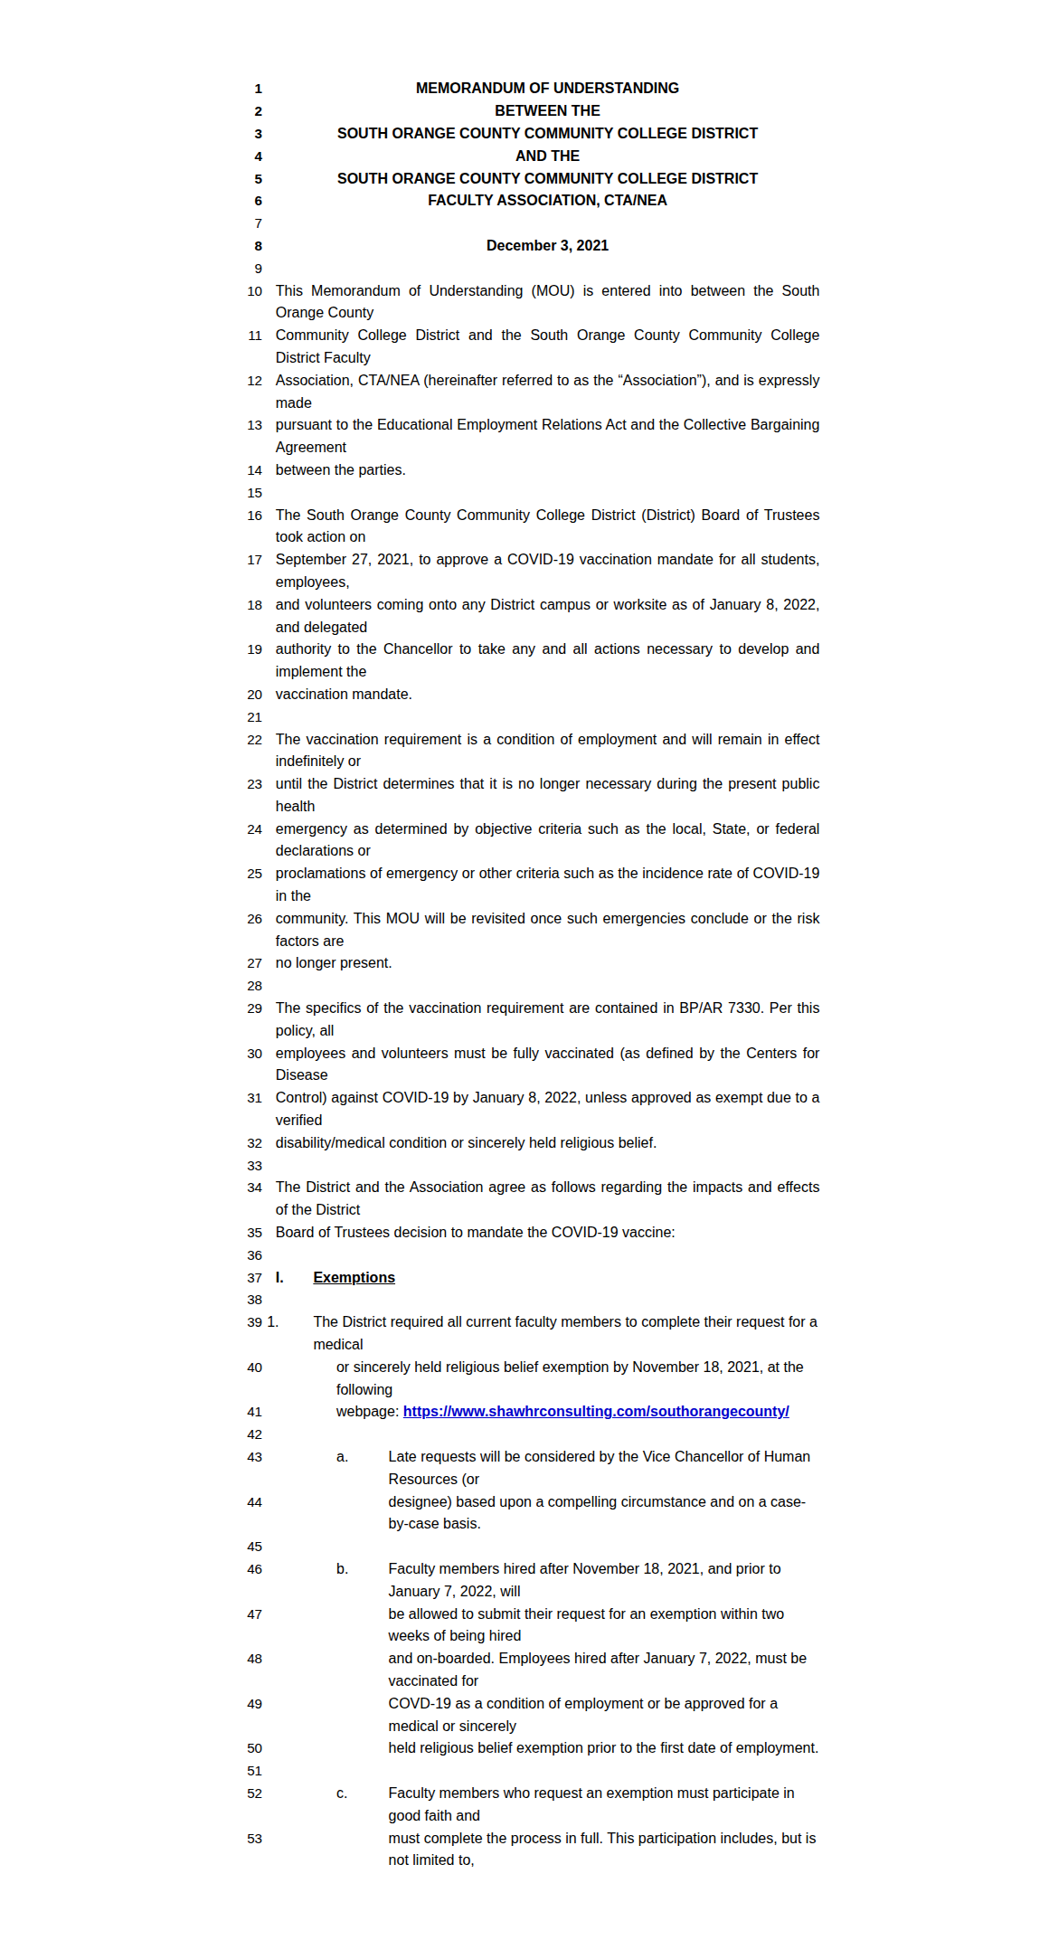MEMORANDUM OF UNDERSTANDING
BETWEEN THE
SOUTH ORANGE COUNTY COMMUNITY COLLEGE DISTRICT
AND THE
SOUTH ORANGE COUNTY COMMUNITY COLLEGE DISTRICT
FACULTY ASSOCIATION, CTA/NEA
December 3, 2021
This Memorandum of Understanding (MOU) is entered into between the South Orange County
Community College District and the South Orange County Community College District Faculty
Association, CTA/NEA (hereinafter referred to as the “Association”), and is expressly made
pursuant to the Educational Employment Relations Act and the Collective Bargaining Agreement
between the parties.
The South Orange County Community College District (District) Board of Trustees took action on
September 27, 2021, to approve a COVID-19 vaccination mandate for all students, employees,
and volunteers coming onto any District campus or worksite as of January 8, 2022, and delegated
authority to the Chancellor to take any and all actions necessary to develop and implement the
vaccination mandate.
The vaccination requirement is a condition of employment and will remain in effect indefinitely or
until the District determines that it is no longer necessary during the present public health
emergency as determined by objective criteria such as the local, State, or federal declarations or
proclamations of emergency or other criteria such as the incidence rate of COVID-19 in the
community. This MOU will be revisited once such emergencies conclude or the risk factors are
no longer present.
The specifics of the vaccination requirement are contained in BP/AR 7330. Per this policy, all
employees and volunteers must be fully vaccinated (as defined by the Centers for Disease
Control) against COVID-19 by January 8, 2022, unless approved as exempt due to a verified
disability/medical condition or sincerely held religious belief.
The District and the Association agree as follows regarding the impacts and effects of the District
Board of Trustees decision to mandate the COVID-19 vaccine:
I. Exemptions
1. The District required all current faculty members to complete their request for a medical
or sincerely held religious belief exemption by November 18, 2021, at the following
webpage: https://www.shawhrconsulting.com/southorangecounty/
a. Late requests will be considered by the Vice Chancellor of Human Resources (or
designee) based upon a compelling circumstance and on a case-by-case basis.
b. Faculty members hired after November 18, 2021, and prior to January 7, 2022, will
be allowed to submit their request for an exemption within two weeks of being hired
and on-boarded. Employees hired after January 7, 2022, must be vaccinated for
COVD-19 as a condition of employment or be approved for a medical or sincerely
held religious belief exemption prior to the first date of employment.
c. Faculty members who request an exemption must participate in good faith and
must complete the process in full. This participation includes, but is not limited to,